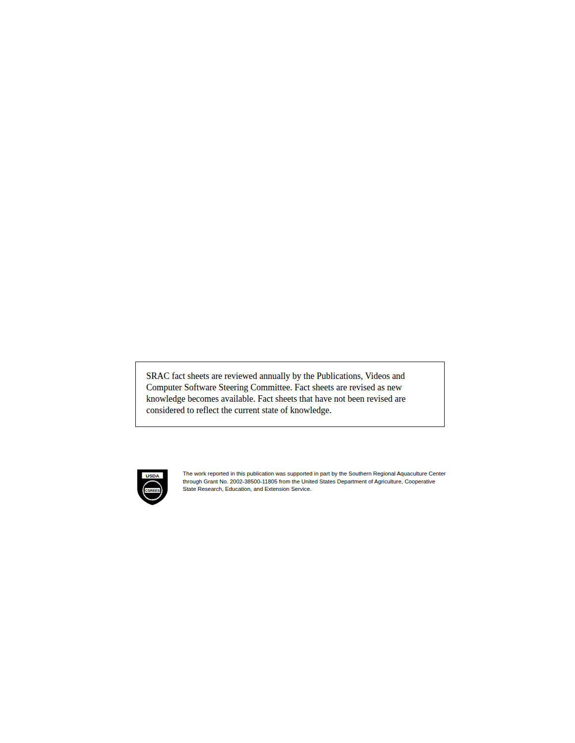SRAC fact sheets are reviewed annually by the Publications, Videos and Computer Software Steering Committee. Fact sheets are revised as new knowledge becomes available. Fact sheets that have not been revised are considered to reflect the current state of knowledge.
USDA CSREES EDUCATION RESEARCH EXTENSION
The work reported in this publication was supported in part by the Southern Regional Aquaculture Center through Grant No. 2002-38500-11805 from the United States Department of Agriculture, Cooperative State Research, Education, and Extension Service.